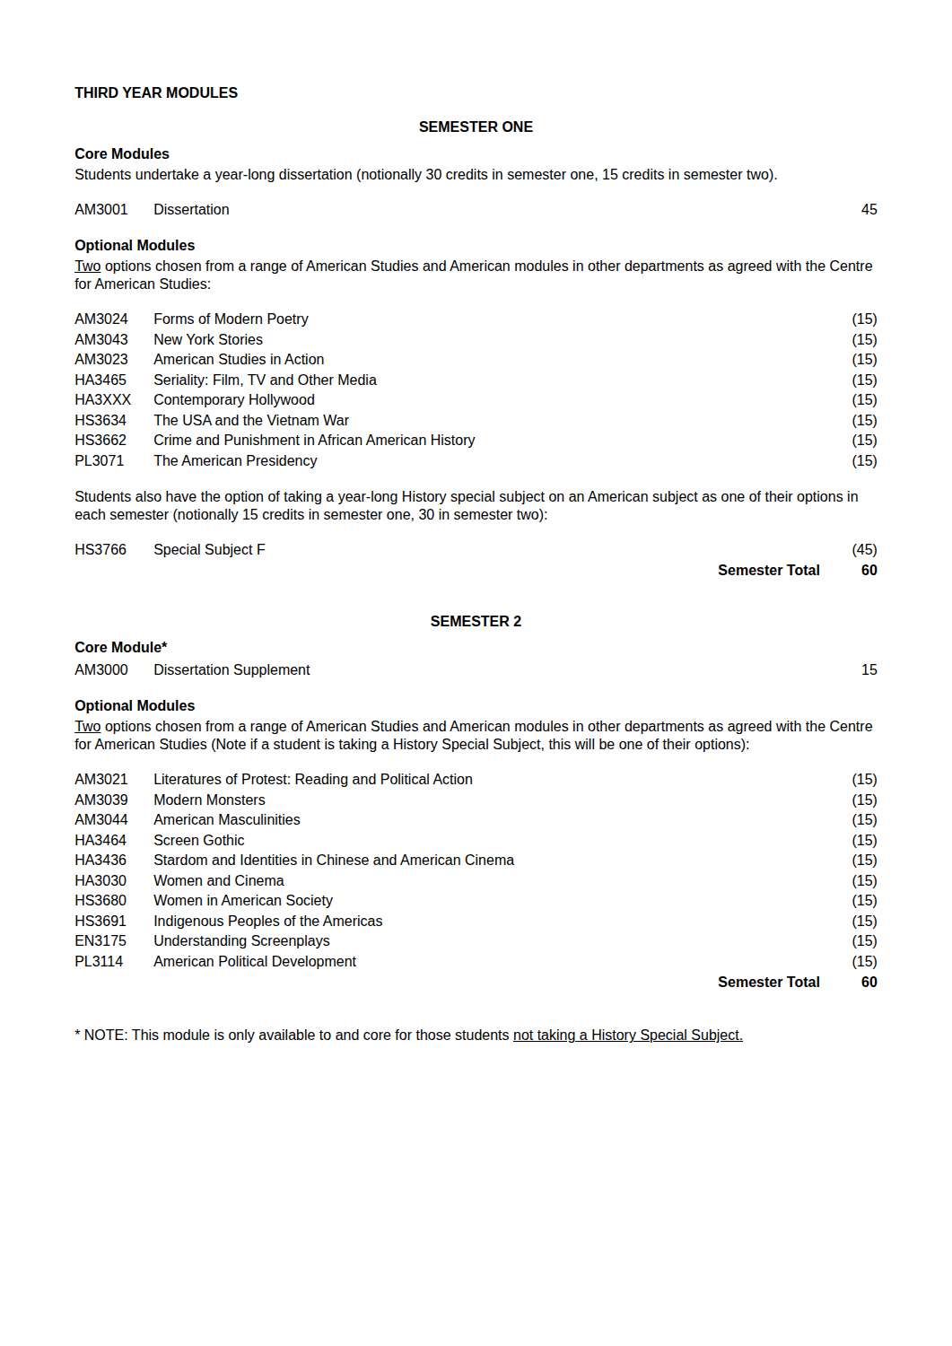THIRD YEAR MODULES
SEMESTER ONE
Core Modules
Students undertake a year-long dissertation (notionally 30 credits in semester one, 15 credits in semester two).
| AM3001 | Dissertation | 45 |
Optional Modules
Two options chosen from a range of American Studies and American modules in other departments as agreed with the Centre for American Studies:
| AM3024 | Forms of Modern Poetry | (15) |
| AM3043 | New York Stories | (15) |
| AM3023 | American Studies in Action | (15) |
| HA3465 | Seriality: Film, TV and Other Media | (15) |
| HA3XXX | Contemporary Hollywood | (15) |
| HS3634 | The USA and the Vietnam War | (15) |
| HS3662 | Crime and Punishment in African American History | (15) |
| PL3071 | The American Presidency | (15) |
Students also have the option of taking a year-long History special subject on an American subject as one of their options in each semester (notionally 15 credits in semester one, 30 in semester two):
| HS3766 | Special Subject F | (45) |
| | Semester Total | 60 |
SEMESTER 2
Core Module*
| AM3000 | Dissertation Supplement | 15 |
Optional Modules
Two options chosen from a range of American Studies and American modules in other departments as agreed with the Centre for American Studies (Note if a student is taking a History Special Subject, this will be one of their options):
| AM3021 | Literatures of Protest: Reading and Political Action | (15) |
| AM3039 | Modern Monsters | (15) |
| AM3044 | American Masculinities | (15) |
| HA3464 | Screen Gothic | (15) |
| HA3436 | Stardom and Identities in Chinese and American Cinema | (15) |
| HA3030 | Women and Cinema | (15) |
| HS3680 | Women in American Society | (15) |
| HS3691 | Indigenous Peoples of the Americas | (15) |
| EN3175 | Understanding Screenplays | (15) |
| PL3114 | American Political Development | (15) |
| | Semester Total | 60 |
* NOTE: This module is only available to and core for those students not taking a History Special Subject.